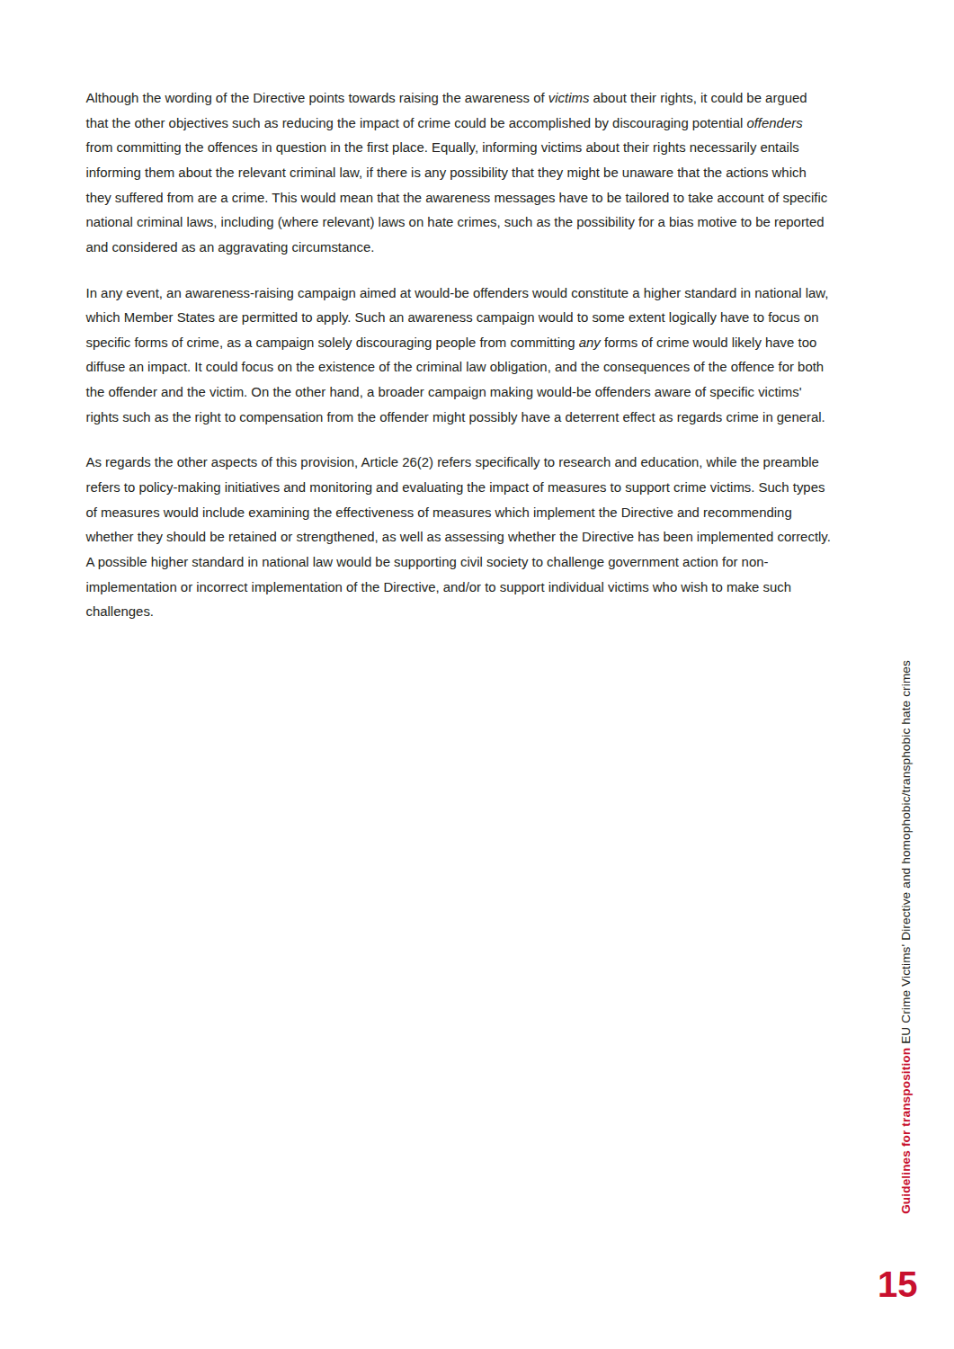Although the wording of the Directive points towards raising the awareness of victims about their rights, it could be argued that the other objectives such as reducing the impact of crime could be accomplished by discouraging potential offenders from committing the offences in question in the first place. Equally, informing victims about their rights necessarily entails informing them about the relevant criminal law, if there is any possibility that they might be unaware that the actions which they suffered from are a crime. This would mean that the awareness messages have to be tailored to take account of specific national criminal laws, including (where relevant) laws on hate crimes, such as the possibility for a bias motive to be reported and considered as an aggravating circumstance.
In any event, an awareness-raising campaign aimed at would-be offenders would constitute a higher standard in national law, which Member States are permitted to apply. Such an awareness campaign would to some extent logically have to focus on specific forms of crime, as a campaign solely discouraging people from committing any forms of crime would likely have too diffuse an impact. It could focus on the existence of the criminal law obligation, and the consequences of the offence for both the offender and the victim. On the other hand, a broader campaign making would-be offenders aware of specific victims' rights such as the right to compensation from the offender might possibly have a deterrent effect as regards crime in general.
As regards the other aspects of this provision, Article 26(2) refers specifically to research and education, while the preamble refers to policy-making initiatives and monitoring and evaluating the impact of measures to support crime victims. Such types of measures would include examining the effectiveness of measures which implement the Directive and recommending whether they should be retained or strengthened, as well as assessing whether the Directive has been implemented correctly. A possible higher standard in national law would be supporting civil society to challenge government action for non-implementation or incorrect implementation of the Directive, and/or to support individual victims who wish to make such challenges.
Guidelines for transposition EU Crime Victims' Directive and homophobic/transphobic hate crimes
15